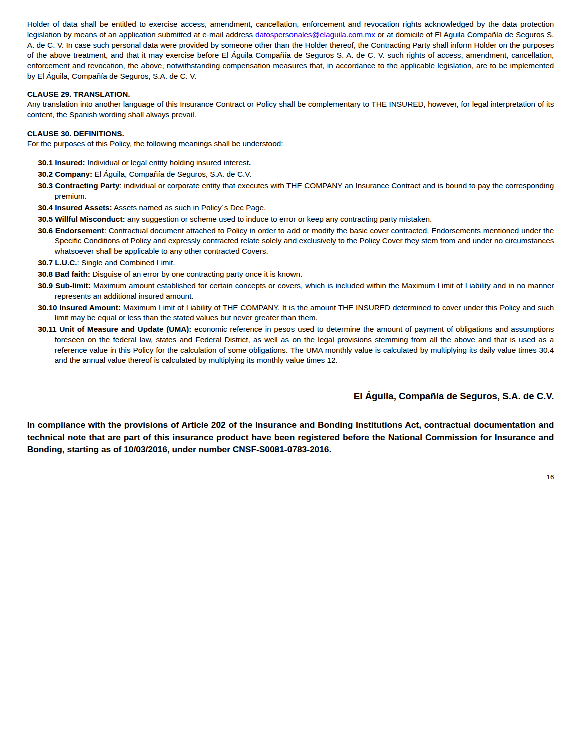Holder of data shall be entitled to exercise access, amendment, cancellation, enforcement and revocation rights acknowledged by the data protection legislation by means of an application submitted at e-mail address datospersonales@elaguila.com.mx or at domicile of El Aguila Compañía de Seguros S. A. de C. V. In case such personal data were provided by someone other than the Holder thereof, the Contracting Party shall inform Holder on the purposes of the above treatment, and that it may exercise before El Águila Compañía de Seguros S. A. de C. V. such rights of access, amendment, cancellation, enforcement and revocation, the above, notwithstanding compensation measures that, in accordance to the applicable legislation, are to be implemented by El Águila, Compañía de Seguros, S.A. de C. V.
CLAUSE 29. TRANSLATION.
Any translation into another language of this Insurance Contract or Policy shall be complementary to THE INSURED, however, for legal interpretation of its content, the Spanish wording shall always prevail.
CLAUSE 30. DEFINITIONS.
For the purposes of this Policy, the following meanings shall be understood:
30.1 Insured: Individual or legal entity holding insured interest.
30.2 Company: El Águila, Compañía de Seguros, S.A. de C.V.
30.3 Contracting Party: individual or corporate entity that executes with THE COMPANY an Insurance Contract and is bound to pay the corresponding premium.
30.4 Insured Assets: Assets named as such in Policy´s Dec Page.
30.5 Willful Misconduct: any suggestion or scheme used to induce to error or keep any contracting party mistaken.
30.6 Endorsement: Contractual document attached to Policy in order to add or modify the basic cover contracted. Endorsements mentioned under the Specific Conditions of Policy and expressly contracted relate solely and exclusively to the Policy Cover they stem from and under no circumstances whatsoever shall be applicable to any other contracted Covers.
30.7 L.U.C.: Single and Combined Limit.
30.8 Bad faith: Disguise of an error by one contracting party once it is known.
30.9 Sub-limit: Maximum amount established for certain concepts or covers, which is included within the Maximum Limit of Liability and in no manner represents an additional insured amount.
30.10 Insured Amount: Maximum Limit of Liability of THE COMPANY. It is the amount THE INSURED determined to cover under this Policy and such limit may be equal or less than the stated values but never greater than them.
30.11 Unit of Measure and Update (UMA): economic reference in pesos used to determine the amount of payment of obligations and assumptions foreseen on the federal law, states and Federal District, as well as on the legal provisions stemming from all the above and that is used as a reference value in this Policy for the calculation of some obligations. The UMA monthly value is calculated by multiplying its daily value times 30.4 and the annual value thereof is calculated by multiplying its monthly value times 12.
El Águila, Compañía de Seguros, S.A. de C.V.
In compliance with the provisions of Article 202 of the Insurance and Bonding Institutions Act, contractual documentation and technical note that are part of this insurance product have been registered before the National Commission for Insurance and Bonding, starting as of 10/03/2016, under number CNSF-S0081-0783-2016.
16